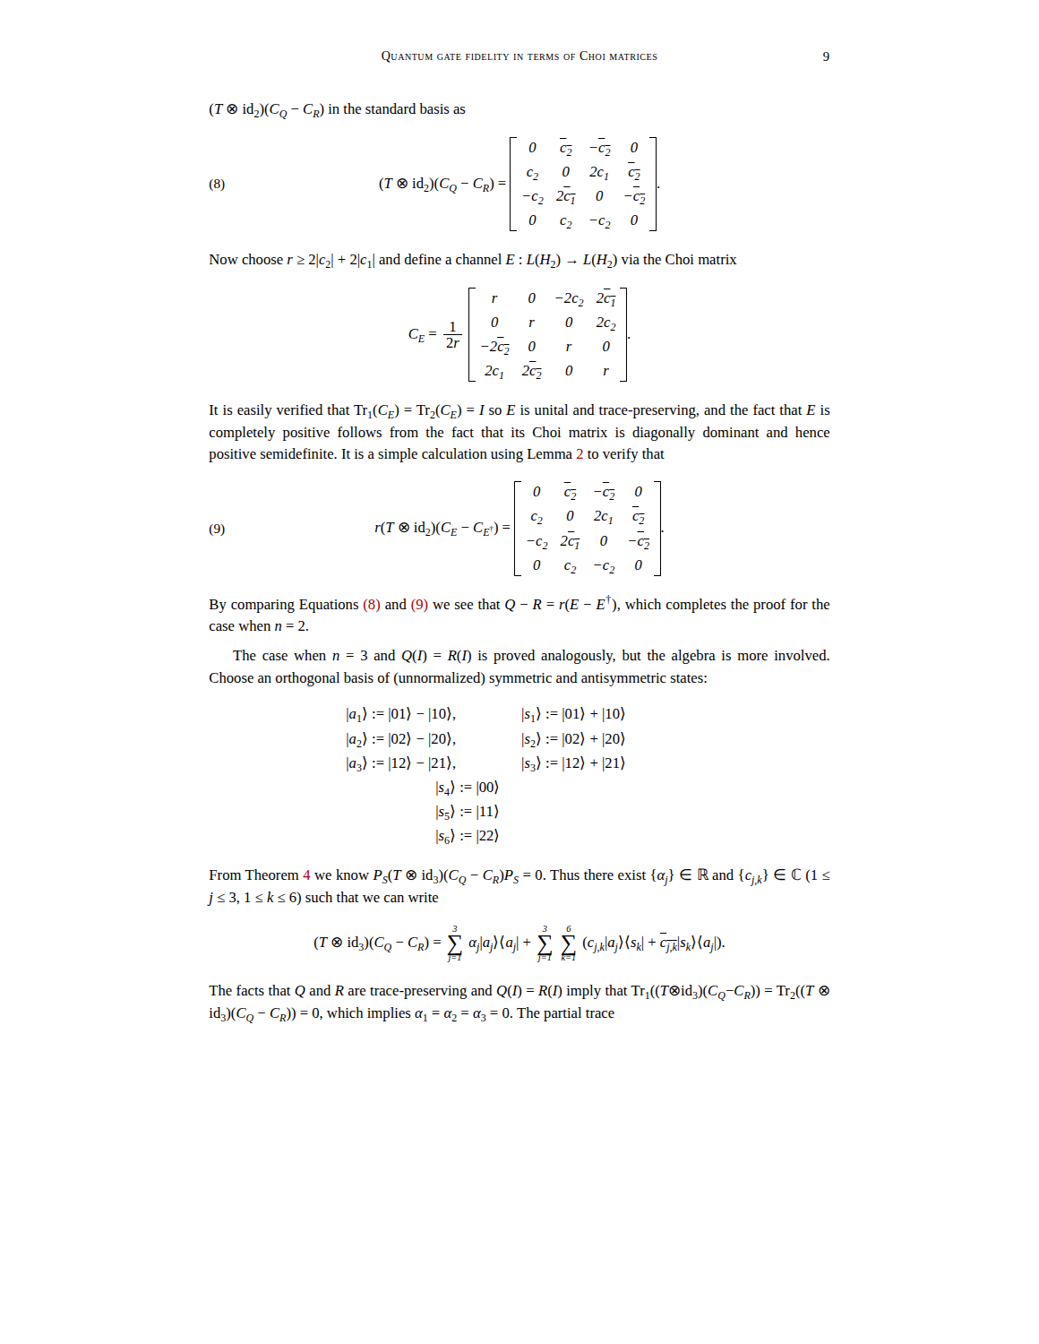Quantum gate fidelity in terms of Choi matrices 9
(T ⊗ id2)(CQ − CR) in the standard basis as
(8)
(T ⊗ id2)(CQ − CR) = 0 c2−c20 c202c1 c2 −c22c10−c2 0 c2−c20 .
Now choose r ≥ 2|c2| + 2|c1| and define a channel E : L(H2) → L(H2) via the Choi matrix
CE = 12r r 0−2c22c1 0 r 02c2 −2c20 r 0 2c12c20 r .
It is easily verified that Tr1(CE) = Tr2(CE) = I so E is unital and trace-preserving, and the fact that E is completely positive follows from the fact that its Choi matrix is diagonally dominant and hence positive semidefinite. It is a simple calculation using Lemma 2 to verify that
(9)
r(T ⊗ id2)(CE − CE†) = 0 c2−c20 c202c1 c2 −c22c10−c2 0 c2−c20 .
By comparing Equations (8) and (9) we see that Q − R = r(E − E†), which completes the proof for the case when n = 2.
The case when n = 3 and Q(I) = R(I) is proved analogously, but the algebra is more involved. Choose an orthogonal basis of (unnormalized) symmetric and antisymmetric states:
|a1⟩ := |01⟩ − |10⟩, |s1⟩ := |01⟩ + |10⟩ |a2⟩ := |02⟩ − |20⟩, |s2⟩ := |02⟩ + |20⟩ |a3⟩ := |12⟩ − |21⟩, |s3⟩ := |12⟩ + |21⟩ |s4⟩ := |00⟩ |s5⟩ := |11⟩ |s6⟩ := |22⟩
From Theorem 4 we know PS(T ⊗ id3)(CQ − CR)PS = 0. Thus there exist {αj} ∈ ℝ and {cj,k} ∈ ℂ (1 ≤ j ≤ 3, 1 ≤ k ≤ 6) such that we can write
(T ⊗ id3)(CQ − CR) = 3∑j=1 αj|aj⟩⟨aj| + 3∑j=1 6∑k=1 (cj,k|aj⟩⟨sk| + cj,k|sk⟩⟨aj|).
The facts that Q and R are trace-preserving and Q(I) = R(I) imply that Tr1((T⊗id3)(CQ−CR)) = Tr2((T ⊗ id3)(CQ − CR)) = 0, which implies α1 = α2 = α3 = 0. The partial trace